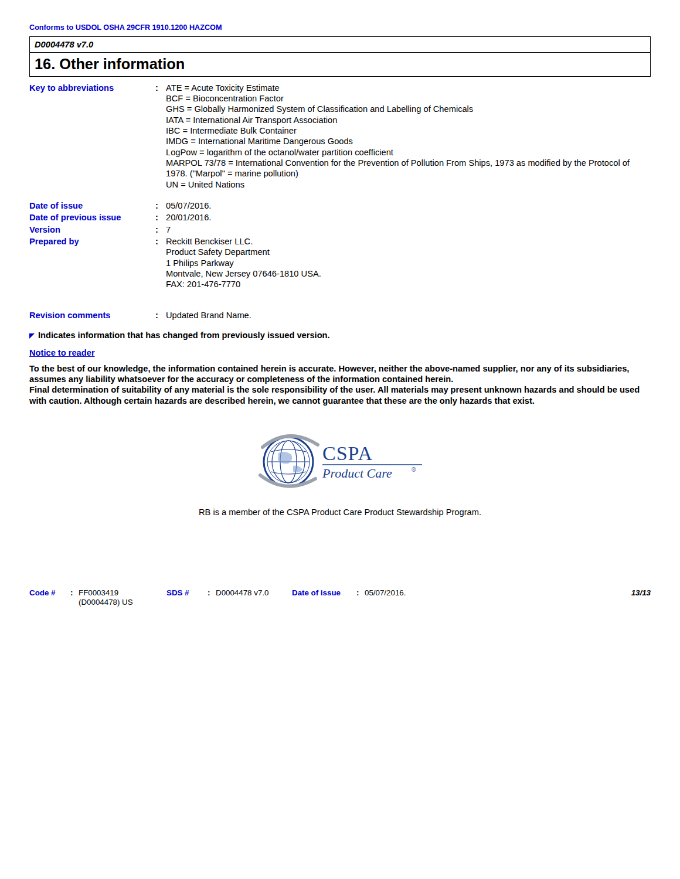Conforms to USDOL OSHA 29CFR 1910.1200 HAZCOM
D0004478 v7.0
16. Other information
| Key to abbreviations | : | ATE = Acute Toxicity Estimate BCF = Bioconcentration Factor GHS = Globally Harmonized System of Classification and Labelling of Chemicals IATA = International Air Transport Association IBC = Intermediate Bulk Container IMDG = International Maritime Dangerous Goods LogPow = logarithm of the octanol/water partition coefficient MARPOL 73/78 = International Convention for the Prevention of Pollution From Ships, 1973 as modified by the Protocol of 1978. ("Marpol" = marine pollution) UN = United Nations |
| Date of issue | : | 05/07/2016. |
| Date of previous issue | : | 20/01/2016. |
| Version | : | 7 |
| Prepared by | : | Reckitt Benckiser LLC. Product Safety Department 1 Philips Parkway Montvale, New Jersey 07646-1810 USA. FAX: 201-476-7770 |
| Revision comments | : | Updated Brand Name. |
Indicates information that has changed from previously issued version.
Notice to reader
To the best of our knowledge, the information contained herein is accurate. However, neither the above-named supplier, nor any of its subsidiaries, assumes any liability whatsoever for the accuracy or completeness of the information contained herein.
Final determination of suitability of any material is the sole responsibility of the user. All materials may present unknown hazards and should be used with caution. Although certain hazards are described herein, we cannot guarantee that these are the only hazards that exist.
CSPA Product Care ®
RB is a member of the CSPA Product Care Product Stewardship Program.
| Code # | : | FF0003419 | SDS # | : | D0004478 v7.0 | Date of issue | : | 05/07/2016. | 13/13 |
| | | (D0004478) US | |